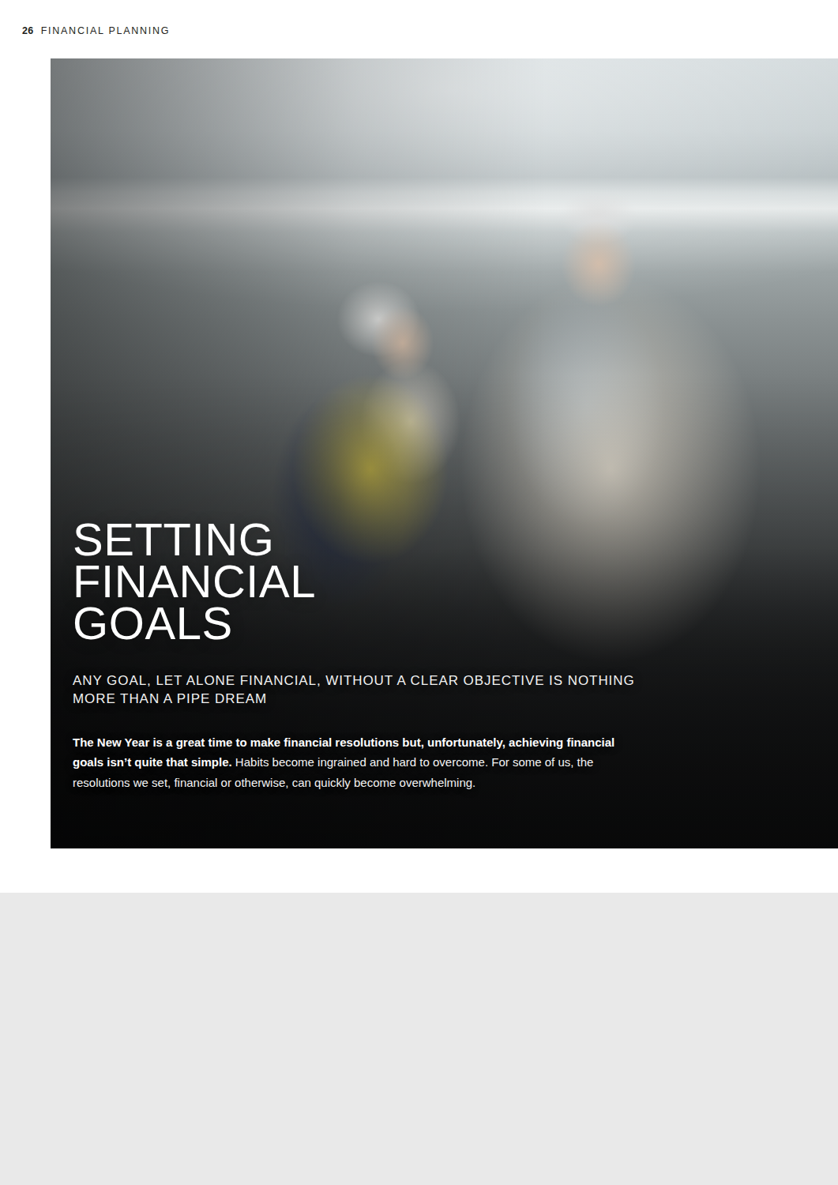26 Financial Planning
Setting Financial Goals
Any goal, let alone financial, without a clear objective is nothing more than a pipe dream
The New Year is a great time to make financial resolutions but, unfortunately, achieving financial goals isn’t quite that simple. Habits become ingrained and hard to overcome. For some of us, the resolutions we set, financial or otherwise, can quickly become overwhelming.